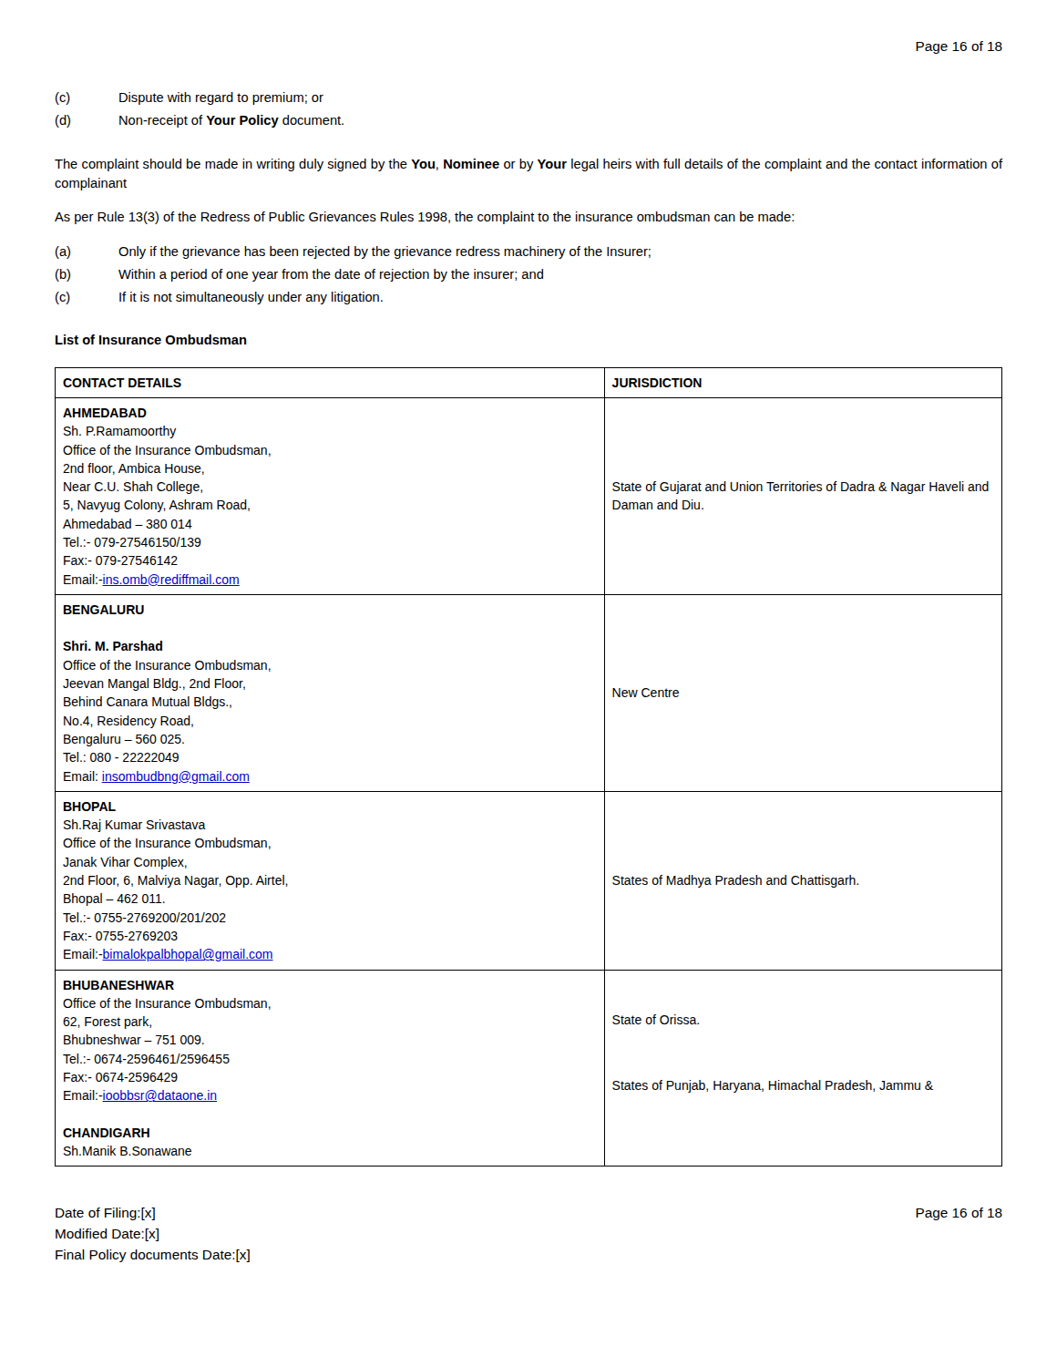Page 16 of 18
(c) Dispute with regard to premium; or
(d) Non-receipt of Your Policy document.
The complaint should be made in writing duly signed by the You, Nominee or by Your legal heirs with full details of the complaint and the contact information of complainant
As per Rule 13(3) of the Redress of Public Grievances Rules 1998, the complaint to the insurance ombudsman can be made:
(a) Only if the grievance has been rejected by the grievance redress machinery of the Insurer;
(b) Within a period of one year from the date of rejection by the insurer; and
(c) If it is not simultaneously under any litigation.
List of Insurance Ombudsman
| CONTACT DETAILS | JURISDICTION |
| --- | --- |
| AHMEDABAD Sh. P.Ramamoorthy Office of the Insurance Ombudsman, 2nd floor, Ambica House, Near C.U. Shah College, 5, Navyug Colony, Ashram Road, Ahmedabad – 380 014 Tel.:- 079-27546150/139 Fax:- 079-27546142 Email:- ins.omb@rediffmail.com | State of Gujarat and Union Territories of Dadra & Nagar Haveli and Daman and Diu. |
| BENGALURU Shri. M. Parshad Office of the Insurance Ombudsman, Jeevan Mangal Bldg., 2nd Floor, Behind Canara Mutual Bldgs., No.4, Residency Road, Bengaluru – 560 025. Tel.: 080 - 22222049 Email: insombudbng@gmail.com | New Centre |
| BHOPAL Sh.Raj Kumar Srivastava Office of the Insurance Ombudsman, Janak Vihar Complex, 2nd Floor, 6, Malviya Nagar, Opp. Airtel, Bhopal – 462 011. Tel.:- 0755-2769200/201/202 Fax:- 0755-2769203 Email:- bimalokpalbhopal@gmail.com | States of Madhya Pradesh and Chattisgarh. |
| BHUBANESHWAR Office of the Insurance Ombudsman, 62, Forest park, Bhubneshwar – 751 009. Tel.:- 0674-2596461/2596455 Fax:- 0674-2596429 Email:- ioobbsr@dataone.in CHANDIGARH Sh.Manik B.Sonawane | State of Orissa. States of Punjab, Haryana, Himachal Pradesh, Jammu & |
Date of Filing:[x]
Modified Date:[x]
Final Policy documents Date:[x]
Page 16 of 18